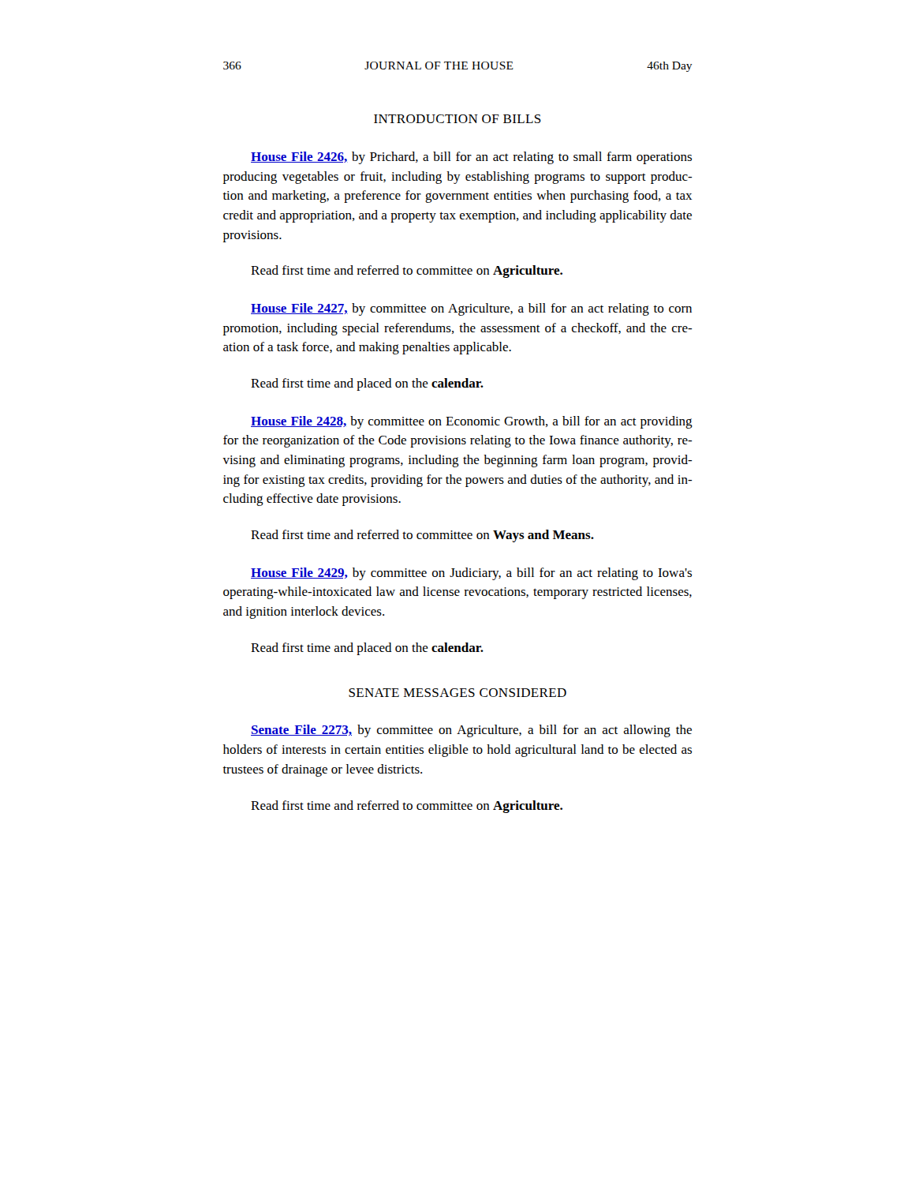366 JOURNAL OF THE HOUSE 46th Day
INTRODUCTION OF BILLS
House File 2426, by Prichard, a bill for an act relating to small farm operations producing vegetables or fruit, including by establishing programs to support production and marketing, a preference for government entities when purchasing food, a tax credit and appropriation, and a property tax exemption, and including applicability date provisions.
Read first time and referred to committee on Agriculture.
House File 2427, by committee on Agriculture, a bill for an act relating to corn promotion, including special referendums, the assessment of a checkoff, and the creation of a task force, and making penalties applicable.
Read first time and placed on the calendar.
House File 2428, by committee on Economic Growth, a bill for an act providing for the reorganization of the Code provisions relating to the Iowa finance authority, revising and eliminating programs, including the beginning farm loan program, providing for existing tax credits, providing for the powers and duties of the authority, and including effective date provisions.
Read first time and referred to committee on Ways and Means.
House File 2429, by committee on Judiciary, a bill for an act relating to Iowa's operating-while-intoxicated law and license revocations, temporary restricted licenses, and ignition interlock devices.
Read first time and placed on the calendar.
SENATE MESSAGES CONSIDERED
Senate File 2273, by committee on Agriculture, a bill for an act allowing the holders of interests in certain entities eligible to hold agricultural land to be elected as trustees of drainage or levee districts.
Read first time and referred to committee on Agriculture.